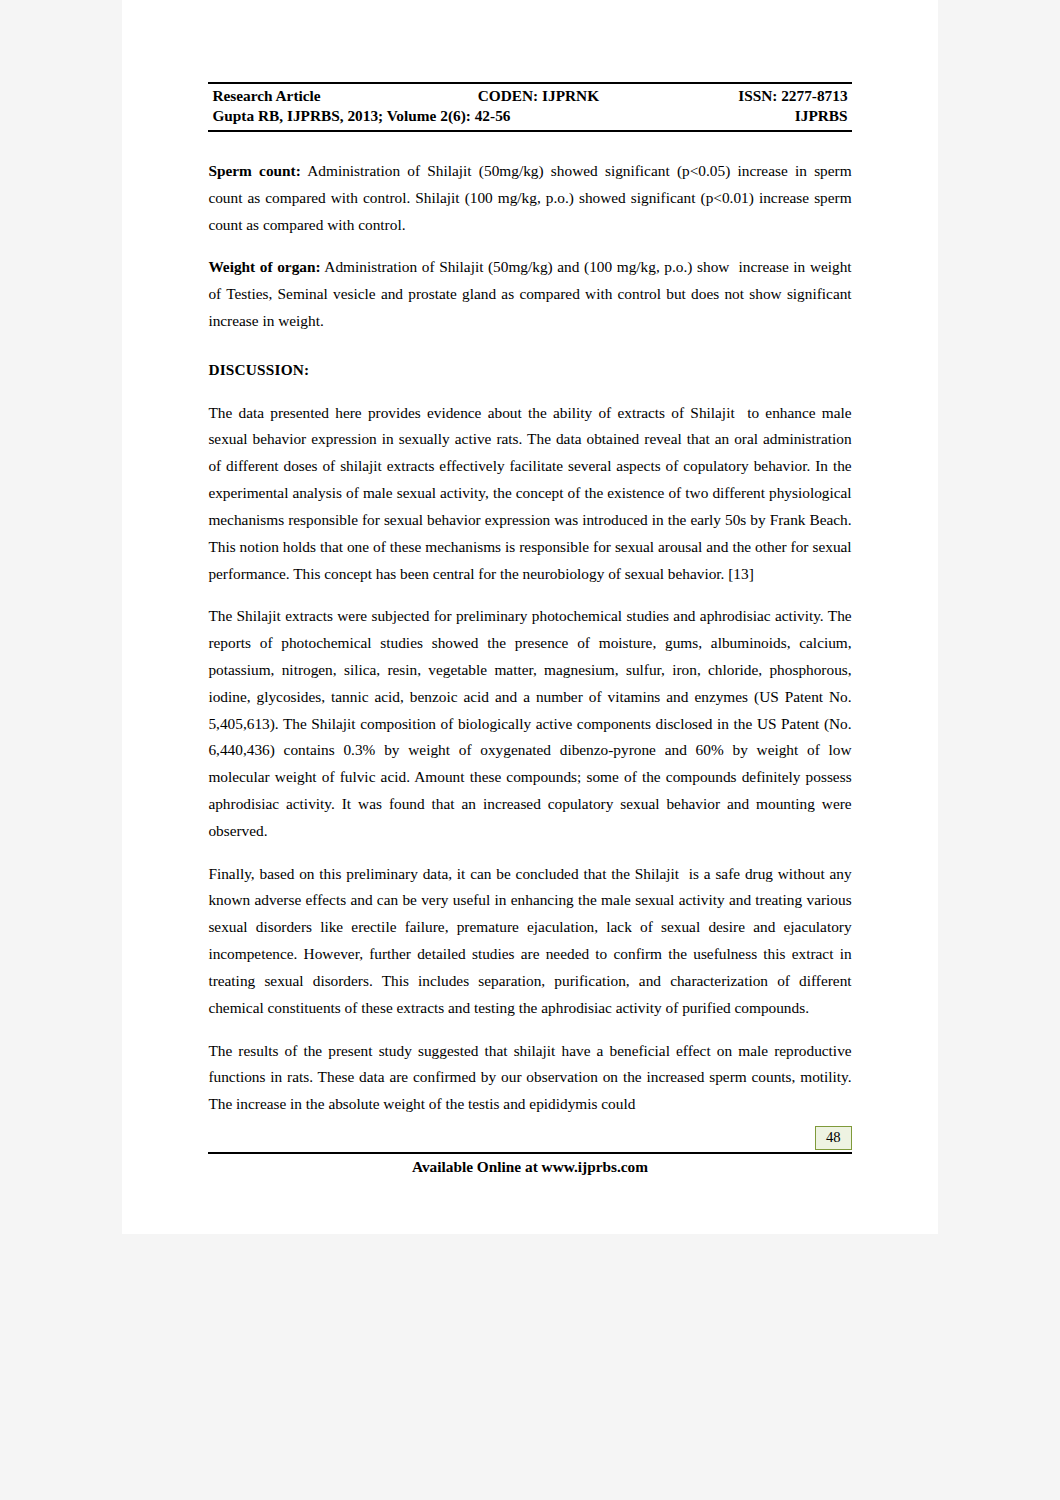Research Article
CODEN: IJPRNK
ISSN: 2277-8713
Gupta RB, IJPRBS, 2013; Volume 2(6): 42-56
IJPRBS
Sperm count: Administration of Shilajit (50mg/kg) showed significant (p<0.05) increase in sperm count as compared with control. Shilajit (100 mg/kg, p.o.) showed significant (p<0.01) increase sperm count as compared with control.
Weight of organ: Administration of Shilajit (50mg/kg) and (100 mg/kg, p.o.) show increase in weight of Testies, Seminal vesicle and prostate gland as compared with control but does not show significant increase in weight.
DISCUSSION:
The data presented here provides evidence about the ability of extracts of Shilajit to enhance male sexual behavior expression in sexually active rats. The data obtained reveal that an oral administration of different doses of shilajit extracts effectively facilitate several aspects of copulatory behavior. In the experimental analysis of male sexual activity, the concept of the existence of two different physiological mechanisms responsible for sexual behavior expression was introduced in the early 50s by Frank Beach. This notion holds that one of these mechanisms is responsible for sexual arousal and the other for sexual performance. This concept has been central for the neurobiology of sexual behavior. [13]
The Shilajit extracts were subjected for preliminary photochemical studies and aphrodisiac activity. The reports of photochemical studies showed the presence of moisture, gums, albuminoids, calcium, potassium, nitrogen, silica, resin, vegetable matter, magnesium, sulfur, iron, chloride, phosphorous, iodine, glycosides, tannic acid, benzoic acid and a number of vitamins and enzymes (US Patent No. 5,405,613). The Shilajit composition of biologically active components disclosed in the US Patent (No. 6,440,436) contains 0.3% by weight of oxygenated dibenzo-pyrone and 60% by weight of low molecular weight of fulvic acid. Amount these compounds; some of the compounds definitely possess aphrodisiac activity. It was found that an increased copulatory sexual behavior and mounting were observed.
Finally, based on this preliminary data, it can be concluded that the Shilajit is a safe drug without any known adverse effects and can be very useful in enhancing the male sexual activity and treating various sexual disorders like erectile failure, premature ejaculation, lack of sexual desire and ejaculatory incompetence. However, further detailed studies are needed to confirm the usefulness this extract in treating sexual disorders. This includes separation, purification, and characterization of different chemical constituents of these extracts and testing the aphrodisiac activity of purified compounds.
The results of the present study suggested that shilajit have a beneficial effect on male reproductive functions in rats. These data are confirmed by our observation on the increased sperm counts, motility. The increase in the absolute weight of the testis and epididymis could
48
Available Online at www.ijprbs.com